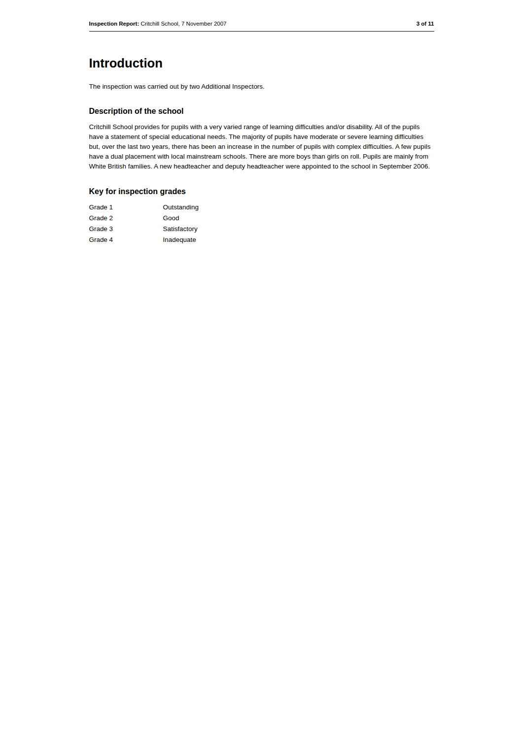Inspection Report: Critchill School, 7 November 2007
3 of 11
Introduction
The inspection was carried out by two Additional Inspectors.
Description of the school
Critchill School provides for pupils with a very varied range of learning difficulties and/or disability. All of the pupils have a statement of special educational needs. The majority of pupils have moderate or severe learning difficulties but, over the last two years, there has been an increase in the number of pupils with complex difficulties. A few pupils have a dual placement with local mainstream schools. There are more boys than girls on roll. Pupils are mainly from White British families. A new headteacher and deputy headteacher were appointed to the school in September 2006.
Key for inspection grades
| Grade 1 | Outstanding |
| Grade 2 | Good |
| Grade 3 | Satisfactory |
| Grade 4 | Inadequate |